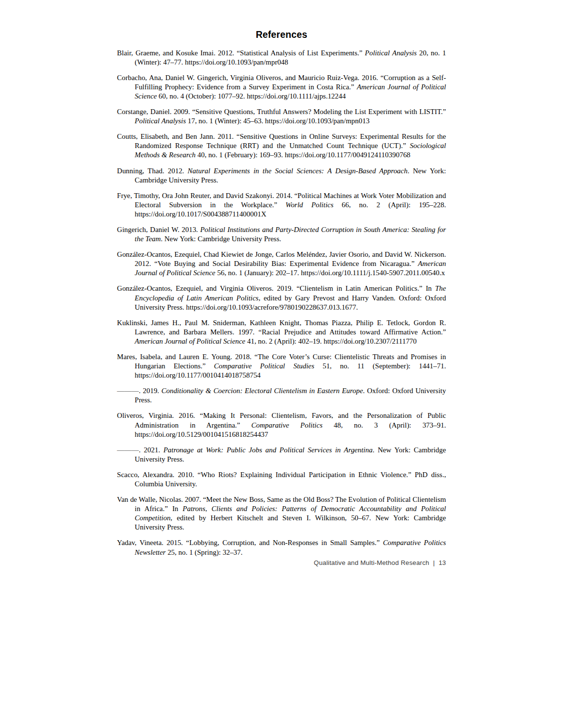References
Blair, Graeme, and Kosuke Imai. 2012. “Statistical Analysis of List Experiments.” Political Analysis 20, no. 1 (Winter): 47–77. https://doi.org/10.1093/pan/mpr048
Corbacho, Ana, Daniel W. Gingerich, Virginia Oliveros, and Mauricio Ruiz-Vega. 2016. “Corruption as a Self-Fulfilling Prophecy: Evidence from a Survey Experiment in Costa Rica.” American Journal of Political Science 60, no. 4 (October): 1077–92. https://doi.org/10.1111/ajps.12244
Corstange, Daniel. 2009. “Sensitive Questions, Truthful Answers? Modeling the List Experiment with LISTIT.” Political Analysis 17, no. 1 (Winter): 45–63. https://doi.org/10.1093/pan/mpn013
Coutts, Elisabeth, and Ben Jann. 2011. “Sensitive Questions in Online Surveys: Experimental Results for the Randomized Response Technique (RRT) and the Unmatched Count Technique (UCT).” Sociological Methods & Research 40, no. 1 (February): 169–93. https://doi.org/10.1177/0049124110390768
Dunning, Thad. 2012. Natural Experiments in the Social Sciences: A Design-Based Approach. New York: Cambridge University Press.
Frye, Timothy, Ora John Reuter, and David Szakonyi. 2014. “Political Machines at Work Voter Mobilization and Electoral Subversion in the Workplace.” World Politics 66, no. 2 (April): 195–228. https://doi.org/10.1017/S004388711400001X
Gingerich, Daniel W. 2013. Political Institutions and Party-Directed Corruption in South America: Stealing for the Team. New York: Cambridge University Press.
González-Ocantos, Ezequiel, Chad Kiewiet de Jonge, Carlos Meléndez, Javier Osorio, and David W. Nickerson. 2012. “Vote Buying and Social Desirability Bias: Experimental Evidence from Nicaragua.” American Journal of Political Science 56, no. 1 (January): 202–17. https://doi.org/10.1111/j.1540-5907.2011.00540.x
González-Ocantos, Ezequiel, and Virginia Oliveros. 2019. “Clientelism in Latin American Politics.” In The Encyclopedia of Latin American Politics, edited by Gary Prevost and Harry Vanden. Oxford: Oxford University Press. https://doi.org/10.1093/acrefore/9780190228637.013.1677.
Kuklinski, James H., Paul M. Sniderman, Kathleen Knight, Thomas Piazza, Philip E. Tetlock, Gordon R. Lawrence, and Barbara Mellers. 1997. “Racial Prejudice and Attitudes toward Affirmative Action.” American Journal of Political Science 41, no. 2 (April): 402–19. https://doi.org/10.2307/2111770
Mares, Isabela, and Lauren E. Young. 2018. “The Core Voter’s Curse: Clientelistic Threats and Promises in Hungarian Elections.” Comparative Political Studies 51, no. 11 (September): 1441–71. https://doi.org/10.1177/0010414018758754
———. 2019. Conditionality & Coercion: Electoral Clientelism in Eastern Europe. Oxford: Oxford University Press.
Oliveros, Virginia. 2016. “Making It Personal: Clientelism, Favors, and the Personalization of Public Administration in Argentina.” Comparative Politics 48, no. 3 (April): 373–91. https://doi.org/10.5129/001041516818254437
———. 2021. Patronage at Work: Public Jobs and Political Services in Argentina. New York: Cambridge University Press.
Scacco, Alexandra. 2010. “Who Riots? Explaining Individual Participation in Ethnic Violence.” PhD diss., Columbia University.
Van de Walle, Nicolas. 2007. “Meet the New Boss, Same as the Old Boss? The Evolution of Political Clientelism in Africa.” In Patrons, Clients and Policies: Patterns of Democratic Accountability and Political Competition, edited by Herbert Kitschelt and Steven I. Wilkinson, 50–67. New York: Cambridge University Press.
Yadav, Vineeta. 2015. “Lobbying, Corruption, and Non-Responses in Small Samples.” Comparative Politics Newsletter 25, no. 1 (Spring): 32–37.
Qualitative and Multi-Method Research | 13